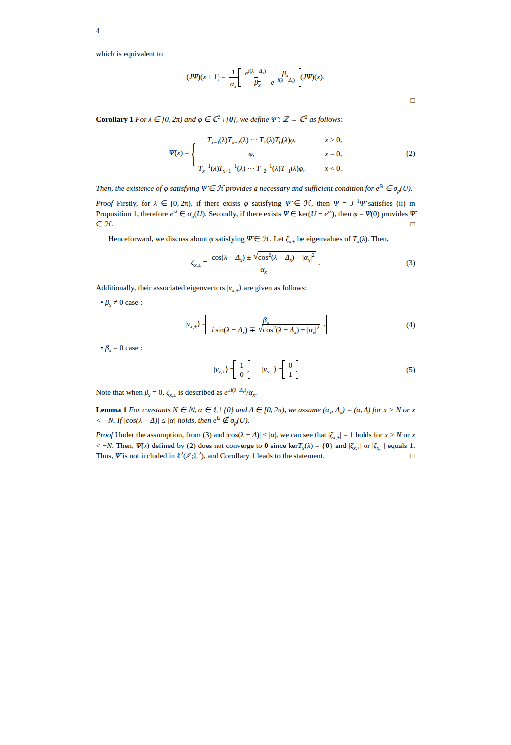4
which is equivalent to
(JΨ)(x + 1) = 1 αx
| e i ( λ − Δ x ) | − β x |
| − β x | e − i ( λ − Δ x ) |
(JΨ)(x).
□
Corollary 1 For λ ∈ [0, 2π) and φ ∈ ℂ2 \ {0}, we define Ψ̃ : ℤ → ℂ2 as follows:
Ψ̃(x) =
| T x −1 ( λ ) T x −2 ( λ ) ··· T 1 ( λ ) T 0 ( λ ) φ , | x > 0, |
| φ , | x = 0, |
| T x −1 ( λ ) T x +1 −1 ( λ ) ··· T −2 −1 ( λ ) T −1 ( λ ) φ , | x < 0. |
(2)
Then, the existence of φ satisfying Ψ̃ ∈ ℋ provides a necessary and sufficient condition for eiλ ∈ σp(U).
Proof Firstly, for λ ∈ [0, 2π), if there exists φ satisfying Ψ̃ ∈ ℋ, then Ψ = J−1Ψ̃ satisfies (ii) in Proposition 1, therefore eiλ ∈ σp(U). Secondly, if there exists Ψ ∈ ker(U − eiλ), then φ = Ψ(0) provides Ψ̃ ∈ ℋ. □
Henceforward, we discuss about φ satisfying Ψ̃ ∈ ℋ. Let ζx,± be eigenvalues of Tx(λ). Then,
ζx,± = cos(λ − Δx) ± cos2(λ − Δx) − |αx|2 αx . (3)
Additionally, their associated eigenvectors |vx,±⟩ are given as follows:
• βx ≠ 0 case :
|vx,±⟩ =
| β x |
| i sin( λ − Δ x ) ∓ cos 2 ( λ − Δ x ) − / α x / 2 |
, (4)
• βx = 0 case :
|vx,+⟩ =
| 1 |
| 0 |
, |vx,−⟩ =
| 0 |
| 1 |
. (5)
Note that when βx = 0, ζx,± is described as e±i(λ−Δx)/αx.
Lemma 1 For constants N ∈ ℕ, α ∈ ℂ \ {0} and Δ ∈ [0, 2π), we assume (αx, Δx) = (α, Δ) for x > N or x < −N. If |cos(λ − Δ)| ≤ |α| holds, then eiλ ∉ σp(U).
Proof Under the assumption, from (3) and |cos(λ − Δ)| ≤ |α|, we can see that |ζx,±| = 1 holds for x > N or x < −N. Then, Ψ̃(x) defined by (2) does not converge to 0 since kerTx(λ) = {0} and |ζx,+| or |ζx,−| equals 1. Thus, Ψ̃ is not included in ℓ2(ℤ;ℂ2), and Corollary 1 leads to the statement. □